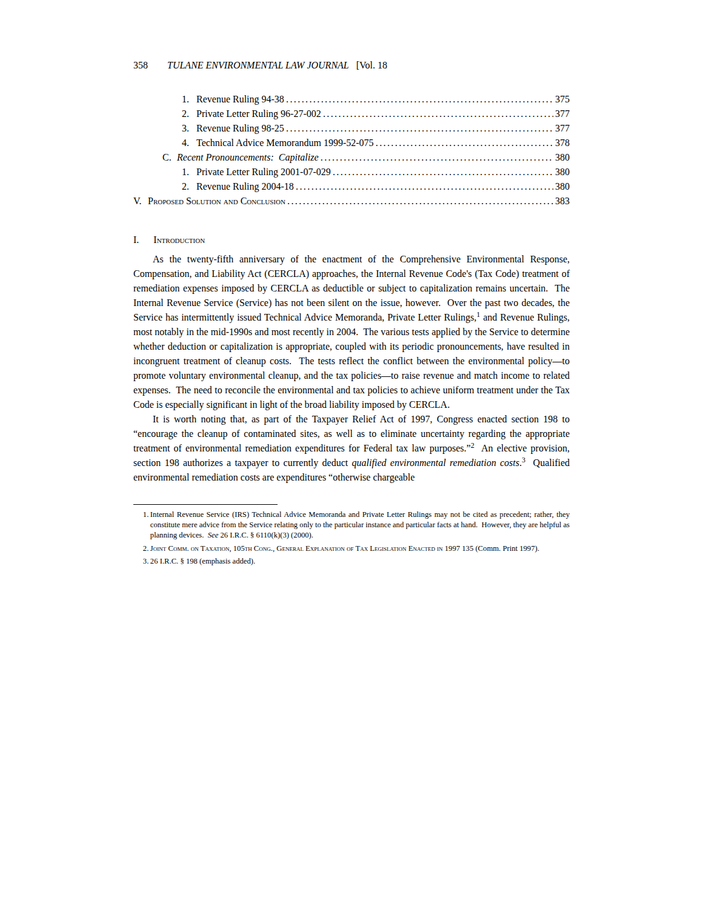358 TULANE ENVIRONMENTAL LAW JOURNAL [Vol. 18
1. Revenue Ruling 94-38 .................................................................................................. 375
2. Private Letter Ruling 96-27-002 .................................................................................................. 377
3. Revenue Ruling 98-25 .................................................................................................. 377
4. Technical Advice Memorandum 1999-52-075 .................................................................................................. 378
C. Recent Pronouncements: Capitalize .................................................................................................. 380
1. Private Letter Ruling 2001-07-029 .................................................................................................. 380
2. Revenue Ruling 2004-18 .................................................................................................. 380
V. Proposed Solution and Conclusion .................................................................................................. 383
I. Introduction
As the twenty-fifth anniversary of the enactment of the Comprehensive Environmental Response, Compensation, and Liability Act (CERCLA) approaches, the Internal Revenue Code's (Tax Code) treatment of remediation expenses imposed by CERCLA as deductible or subject to capitalization remains uncertain. The Internal Revenue Service (Service) has not been silent on the issue, however. Over the past two decades, the Service has intermittently issued Technical Advice Memoranda, Private Letter Rulings,1 and Revenue Rulings, most notably in the mid-1990s and most recently in 2004. The various tests applied by the Service to determine whether deduction or capitalization is appropriate, coupled with its periodic pronouncements, have resulted in incongruent treatment of cleanup costs. The tests reflect the conflict between the environmental policy—to promote voluntary environmental cleanup, and the tax policies—to raise revenue and match income to related expenses. The need to reconcile the environmental and tax policies to achieve uniform treatment under the Tax Code is especially significant in light of the broad liability imposed by CERCLA.
It is worth noting that, as part of the Taxpayer Relief Act of 1997, Congress enacted section 198 to “encourage the cleanup of contaminated sites, as well as to eliminate uncertainty regarding the appropriate treatment of environmental remediation expenditures for Federal tax law purposes.”2 An elective provision, section 198 authorizes a taxpayer to currently deduct qualified environmental remediation costs.3 Qualified environmental remediation costs are expenditures “otherwise chargeable
1. Internal Revenue Service (IRS) Technical Advice Memoranda and Private Letter Rulings may not be cited as precedent; rather, they constitute mere advice from the Service relating only to the particular instance and particular facts at hand. However, they are helpful as planning devices. See 26 I.R.C. § 6110(k)(3) (2000).
2. Joint Comm. on Taxation, 105th Cong., General Explanation of Tax Legislation Enacted in 1997 135 (Comm. Print 1997).
3. 26 I.R.C. § 198 (emphasis added).